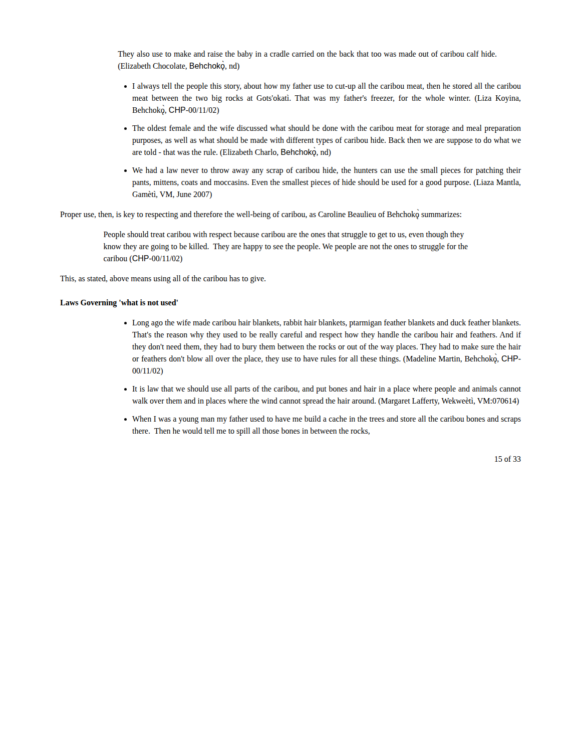They also use to make and raise the baby in a cradle carried on the back that too was made out of caribou calf hide. (Elizabeth Chocolate, Behchokǫ̀, nd)
I always tell the people this story, about how my father use to cut-up all the caribou meat, then he stored all the caribou meat between the two big rocks at Gots'okatì. That was my father's freezer, for the whole winter. (Liza Koyina, Behchokǫ̀, CHP-00/11/02)
The oldest female and the wife discussed what should be done with the caribou meat for storage and meal preparation purposes, as well as what should be made with different types of caribou hide. Back then we are suppose to do what we are told - that was the rule. (Elizabeth Charlo, Behchokǫ̀, nd)
We had a law never to throw away any scrap of caribou hide, the hunters can use the small pieces for patching their pants, mittens, coats and moccasins. Even the smallest pieces of hide should be used for a good purpose. (Liaza Mantla, Gamètì, VM, June 2007)
Proper use, then, is key to respecting and therefore the well-being of caribou, as Caroline Beaulieu of Behchokǫ̀ summarizes:
People should treat caribou with respect because caribou are the ones that struggle to get to us, even though they know they are going to be killed. They are happy to see the people. We people are not the ones to struggle for the caribou (CHP-00/11/02)
This, as stated, above means using all of the caribou has to give.
Laws Governing 'what is not used'
Long ago the wife made caribou hair blankets, rabbit hair blankets, ptarmigan feather blankets and duck feather blankets. That's the reason why they used to be really careful and respect how they handle the caribou hair and feathers. And if they don't need them, they had to bury them between the rocks or out of the way places. They had to make sure the hair or feathers don't blow all over the place, they use to have rules for all these things. (Madeline Martin, Behchokǫ̀, CHP-00/11/02)
It is law that we should use all parts of the caribou, and put bones and hair in a place where people and animals cannot walk over them and in places where the wind cannot spread the hair around. (Margaret Lafferty, Wekweètì, VM:070614)
When I was a young man my father used to have me build a cache in the trees and store all the caribou bones and scraps there. Then he would tell me to spill all those bones in between the rocks,
15 of 33